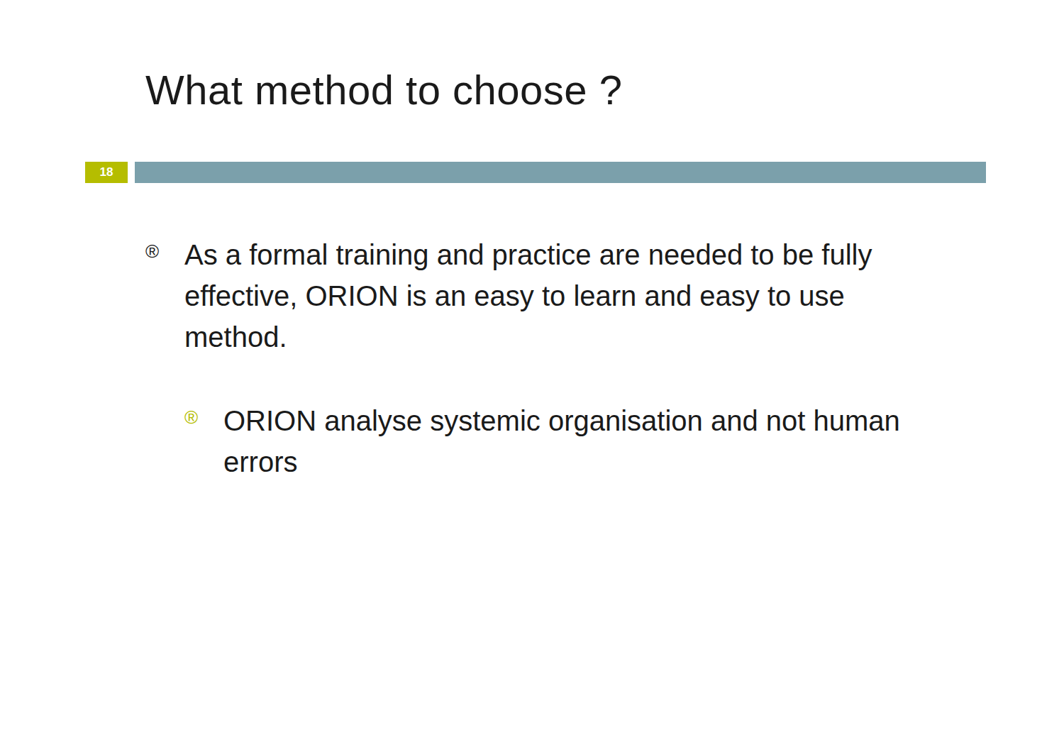What method to choose ?
18
®As a formal training and practice are needed to be fully effective, ORION is an easy to learn and easy to use method.
®ORION analyse systemic organisation and not human errors